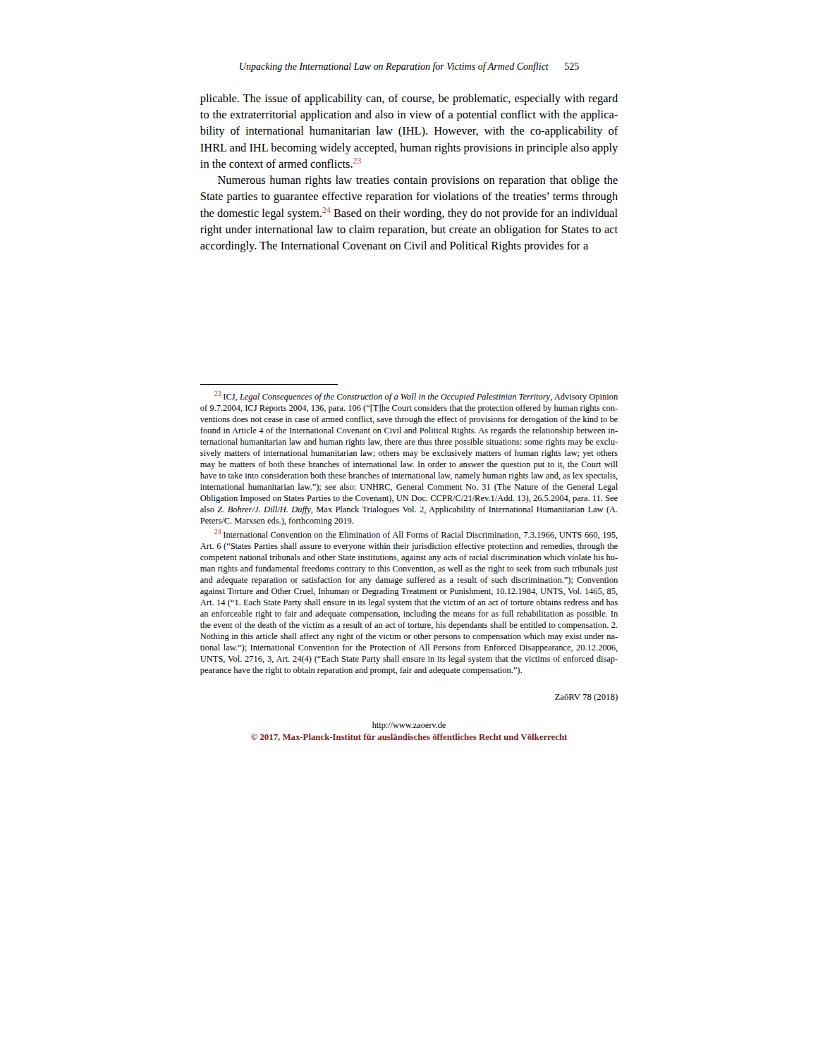Unpacking the International Law on Reparation for Victims of Armed Conflict 525
plicable. The issue of applicability can, of course, be problematic, especially with regard to the extraterritorial application and also in view of a potential conflict with the applicability of international humanitarian law (IHL). However, with the co-applicability of IHRL and IHL becoming widely accepted, human rights provisions in principle also apply in the context of armed conflicts.23
Numerous human rights law treaties contain provisions on reparation that oblige the State parties to guarantee effective reparation for violations of the treaties’ terms through the domestic legal system.24 Based on their wording, they do not provide for an individual right under international law to claim reparation, but create an obligation for States to act accordingly. The International Covenant on Civil and Political Rights provides for a
23 ICJ, Legal Consequences of the Construction of a Wall in the Occupied Palestinian Territory, Advisory Opinion of 9.7.2004, ICJ Reports 2004, 136, para. 106 (“[T]he Court considers that the protection offered by human rights conventions does not cease in case of armed conflict, save through the effect of provisions for derogation of the kind to be found in Article 4 of the International Covenant on Civil and Political Rights. As regards the relationship between international humanitarian law and human rights law, there are thus three possible situations: some rights may be exclusively matters of international humanitarian law; others may be exclusively matters of human rights law; yet others may be matters of both these branches of international law. In order to answer the question put to it, the Court will have to take into consideration both these branches of international law, namely human rights law and, as lex specialis, international humanitarian law.”); see also: UNHRC, General Comment No. 31 (The Nature of the General Legal Obligation Imposed on States Parties to the Covenant), UN Doc. CCPR/C/21/Rev.1/Add. 13), 26.5.2004, para. 11. See also Z. Bohrer/J. Dill/H. Duffy, Max Planck Trialogues Vol. 2, Applicability of International Humanitarian Law (A. Peters/C. Marxsen eds.), forthcoming 2019.
24 International Convention on the Elimination of All Forms of Racial Discrimination, 7.3.1966, UNTS 660, 195, Art. 6 (“States Parties shall assure to everyone within their jurisdiction effective protection and remedies, through the competent national tribunals and other State institutions, against any acts of racial discrimination which violate his human rights and fundamental freedoms contrary to this Convention, as well as the right to seek from such tribunals just and adequate reparation or satisfaction for any damage suffered as a result of such discrimination.”); Convention against Torture and Other Cruel, Inhuman or Degrading Treatment or Punishment, 10.12.1984, UNTS, Vol. 1465, 85, Art. 14 (“1. Each State Party shall ensure in its legal system that the victim of an act of torture obtains redress and has an enforceable right to fair and adequate compensation, including the means for as full rehabilitation as possible. In the event of the death of the victim as a result of an act of torture, his dependants shall be entitled to compensation. 2. Nothing in this article shall affect any right of the victim or other persons to compensation which may exist under national law.”); International Convention for the Protection of All Persons from Enforced Disappearance, 20.12.2006, UNTS, Vol. 2716, 3, Art. 24(4) (“Each State Party shall ensure in its legal system that the victims of enforced disappearance have the right to obtain reparation and prompt, fair and adequate compensation.”).
ZaöRV 78 (2018)
http://www.zaoerv.de
© 2017, Max-Planck-Institut für ausländisches öffentliches Recht und Völkerrecht